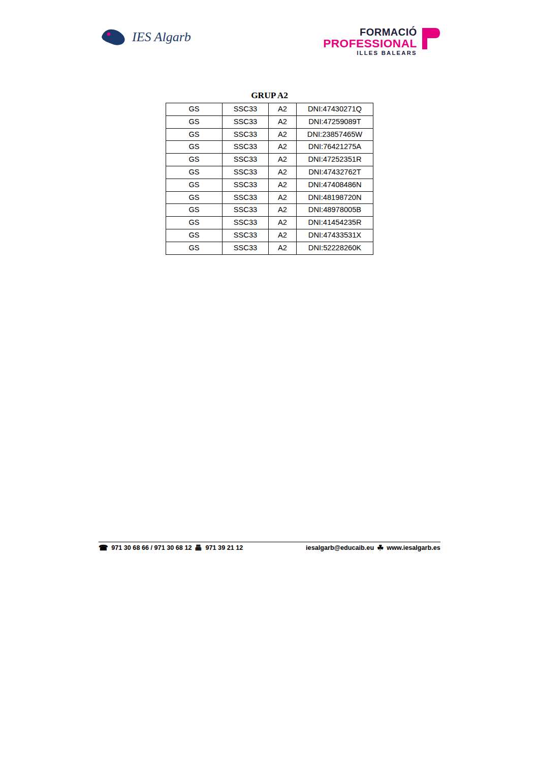IES Algarb
FORMACIÓ
PROFESSIONAL
ILLES BALEARS
GRUP A2
| GS | SSC33 | A2 | DNI:47430271Q |
| GS | SSC33 | A2 | DNI:47259089T |
| GS | SSC33 | A2 | DNI:23857465W |
| GS | SSC33 | A2 | DNI:76421275A |
| GS | SSC33 | A2 | DNI:47252351R |
| GS | SSC33 | A2 | DNI:47432762T |
| GS | SSC33 | A2 | DNI:47408486N |
| GS | SSC33 | A2 | DNI:48198720N |
| GS | SSC33 | A2 | DNI:48978005B |
| GS | SSC33 | A2 | DNI:41454235R |
| GS | SSC33 | A2 | DNI:47433531X |
| GS | SSC33 | A2 | DNI:52228260K |
☎ 971 30 68 66 / 971 30 68 12 🖶 971 39 21 12
iesalgarb@educaib.eu ☘ www.iesalgarb.es